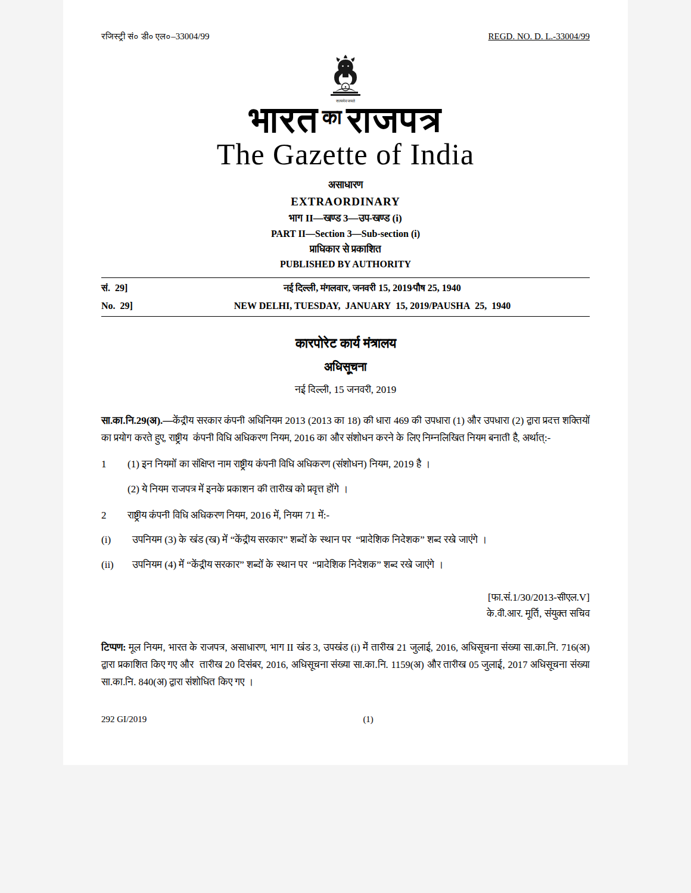रजिस्ट्री सं० डी० एल०–33004/99 REGD. NO. D. L.-33004/99
सत्यमेव जयते
भारतकाराजपत्र
The Gazette of India
असाधारण
EXTRAORDINARY
भाग II—खण्ड 3—उप-खण्ड (i)
PART II—Section 3—Sub-section (i)
प्राधिकार से प्रकाशित
PUBLISHED BY AUTHORITY
| सं. 29] | नई दिल्ली, मंगलवार, जनवरी 15, 2019∕पौष 25, 1940 |
| No. 29] | NEW DELHI, TUESDAY, JANUARY 15, 2019/PAUSHA 25, 1940 |
कारपोरेट कार्य मंत्रालय
अधिसूचना
नई दिल्ली, 15 जनवरी, 2019
सा.का.नि.29(अ).—केंद्रीय सरकार कंपनी अधिनियम 2013 (2013 का 18) की धारा 469 की उपधारा (1) और उपधारा (2) द्वारा प्रदत्त शक्तियों का प्रयोग करते हुए, राष्ट्रीय कंपनी विधि अधिकरण नियम, 2016 का और संशोधन करने के लिए निम्नलिखित नियम बनाती है, अर्थात्:-
1
(1) इन नियमों का संक्षिप्त नाम राष्ट्रीय कंपनी विधि अधिकरण (संशोधन) नियम, 2019 है ।
(2) ये नियम राजपत्र में इनके प्रकाशन की तारीख को प्रवृत्त होंगे ।
2
राष्ट्रीय कंपनी विधि अधिकरण नियम, 2016 में, नियम 71 में:-
(i)
उपनियम (3) के खंड (ख) में “केंद्रीय सरकार” शब्दों के स्थान पर “प्रादेशिक निदेशक” शब्द रखे जाएंगे ।
(ii)
उपनियम (4) में “केंद्रीय सरकार” शब्दों के स्थान पर “प्रादेशिक निदेशक” शब्द रखे जाएंगे ।
[फा.सं.1/30/2013-सीएल.V]
के.वी.आर. मूर्ति, संयुक्त सचिव
टिप्पण: मूल नियम, भारत के राजपत्र, असाधारण, भाग II खंड 3, उपखंड (i) में तारीख 21 जुलाई, 2016, अधिसूचना संख्या सा.का.नि. 716(अ) द्वारा प्रकाशित किए गए और तारीख 20 दिसंबर, 2016, अधिसूचना संख्या सा.का.नि. 1159(अ) और तारीख 05 जुलाई, 2017 अधिसूचना संख्या सा.का.नि. 840(अ) द्वारा संशोधित किए गए ।
292 GI/2019 (1)